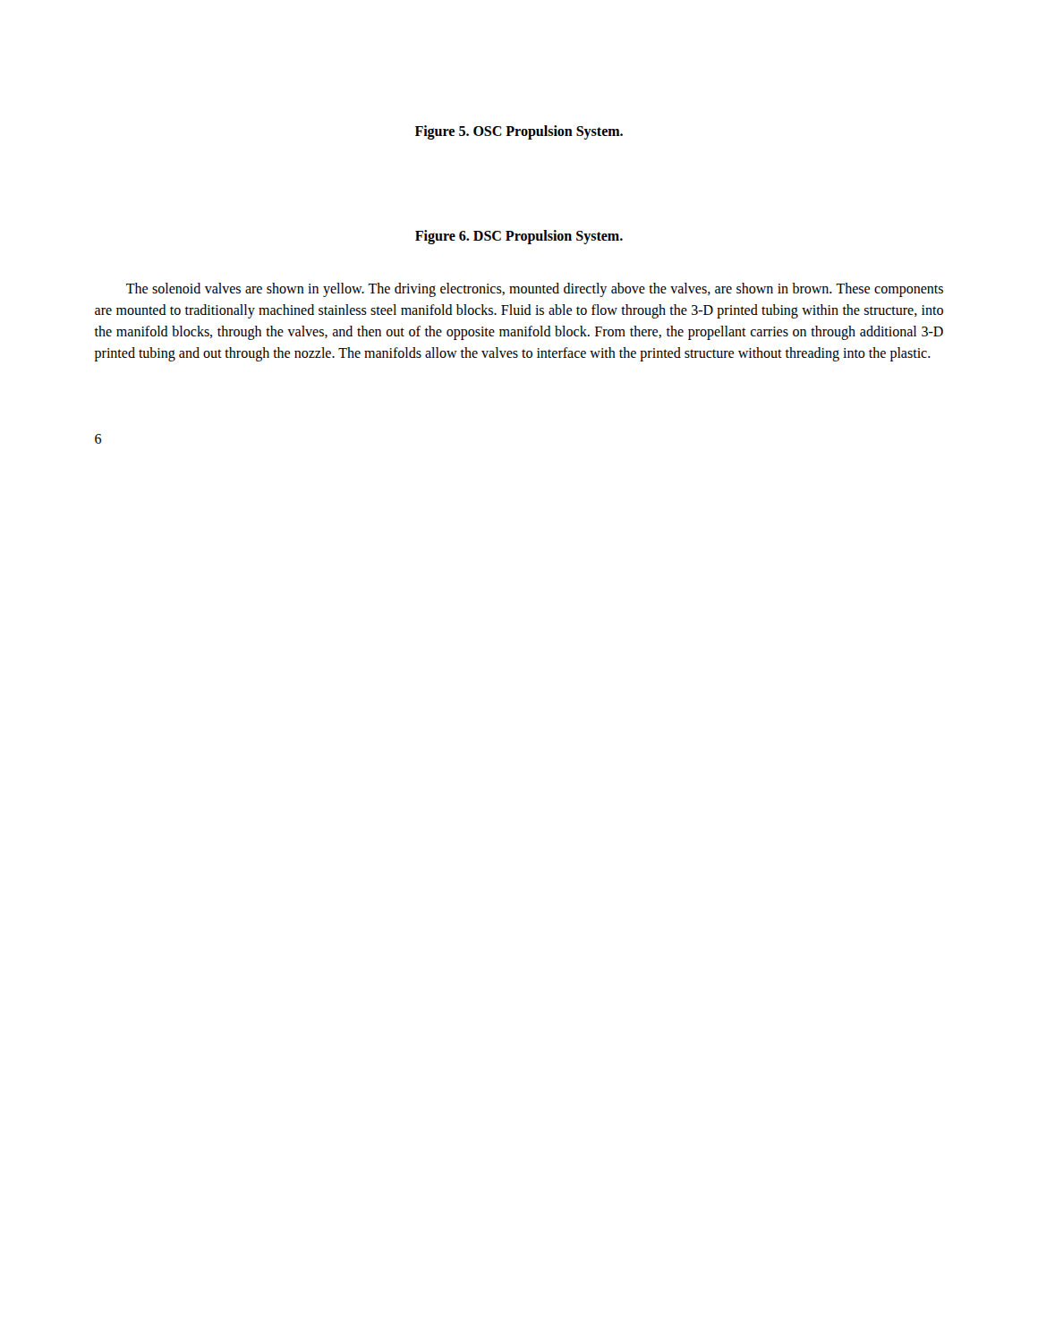Figure 5. OSC Propulsion System.
Figure 6. DSC Propulsion System.
The solenoid valves are shown in yellow. The driving electronics, mounted directly above the valves, are shown in brown. These components are mounted to traditionally machined stainless steel manifold blocks. Fluid is able to flow through the 3-D printed tubing within the structure, into the manifold blocks, through the valves, and then out of the opposite manifold block. From there, the propellant carries on through additional 3-D printed tubing and out through the nozzle. The manifolds allow the valves to interface with the printed structure without threading into the plastic.
6